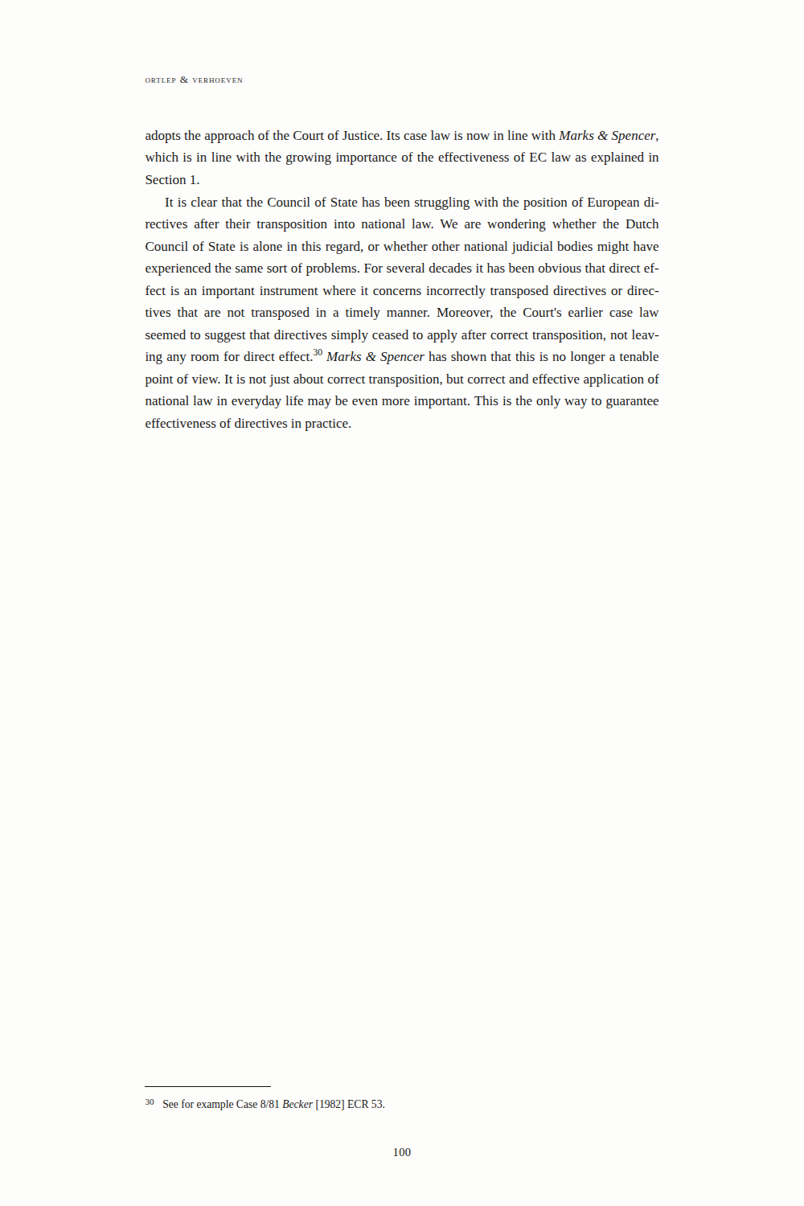Ortlep & Verhoeven
adopts the approach of the Court of Justice. Its case law is now in line with Marks & Spencer, which is in line with the growing importance of the effectiveness of EC law as explained in Section 1.
It is clear that the Council of State has been struggling with the position of European directives after their transposition into national law. We are wondering whether the Dutch Council of State is alone in this regard, or whether other national judicial bodies might have experienced the same sort of problems. For several decades it has been obvious that direct effect is an important instrument where it concerns incorrectly transposed directives or directives that are not transposed in a timely manner. Moreover, the Court's earlier case law seemed to suggest that directives simply ceased to apply after correct transposition, not leaving any room for direct effect.30 Marks & Spencer has shown that this is no longer a tenable point of view. It is not just about correct transposition, but correct and effective application of national law in everyday life may be even more important. This is the only way to guarantee effectiveness of directives in practice.
30 See for example Case 8/81 Becker [1982] ECR 53.
100